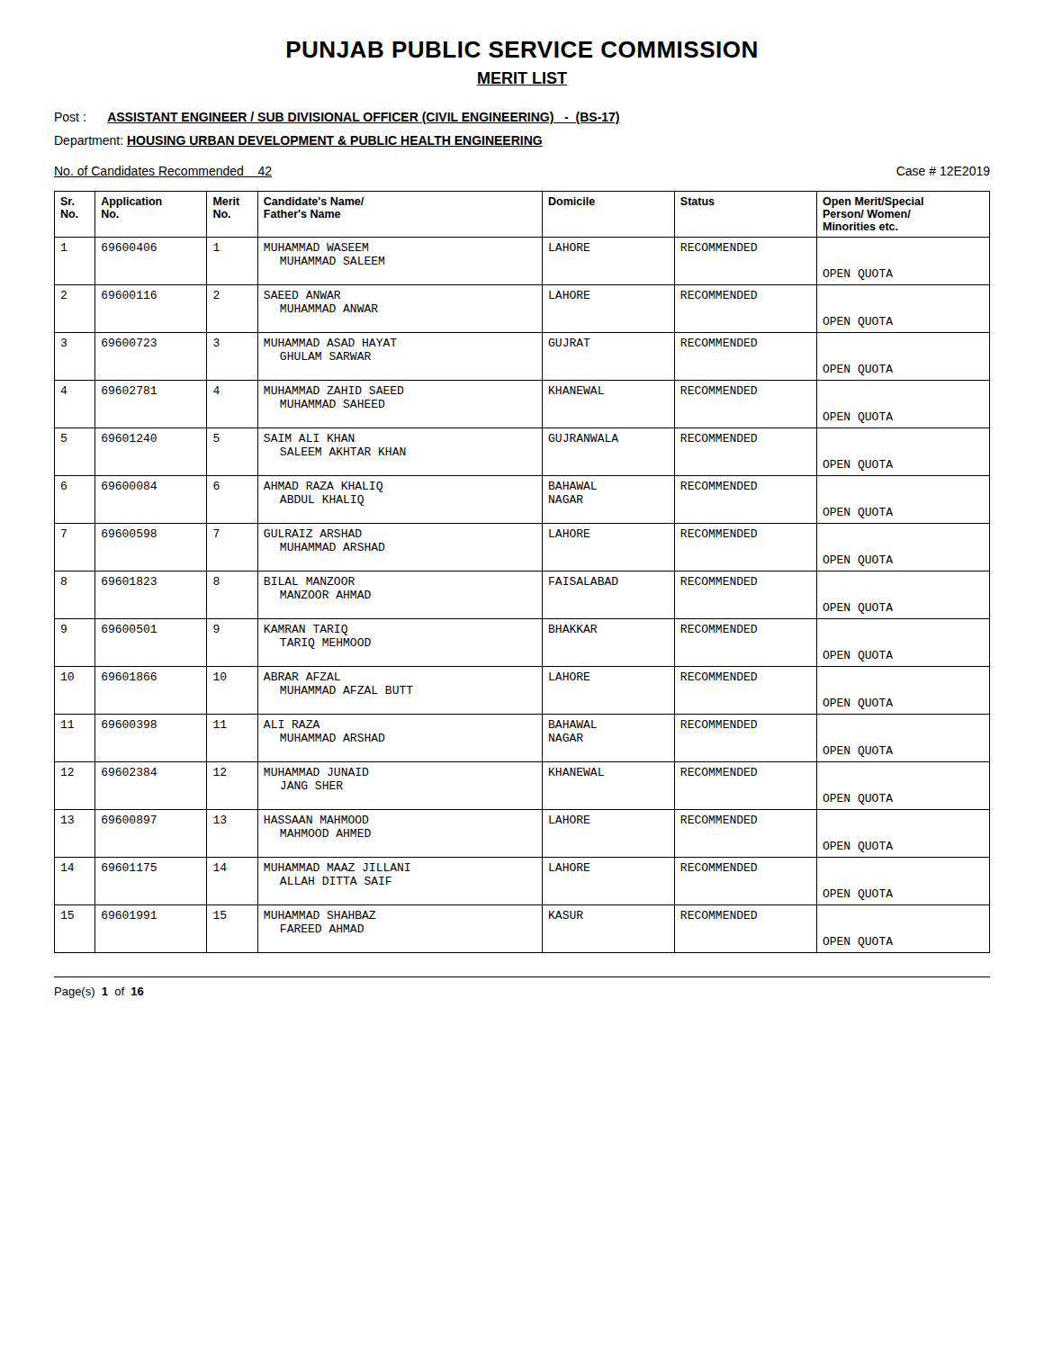PUNJAB PUBLIC SERVICE COMMISSION
MERIT LIST
Post : ASSISTANT ENGINEER / SUB DIVISIONAL OFFICER (CIVIL ENGINEERING) - (BS-17)
Department: HOUSING URBAN DEVELOPMENT & PUBLIC HEALTH ENGINEERING
No. of Candidates Recommended 42
Case # 12E2019
| Sr. No. | Application No. | Merit No. | Candidate's Name/ Father's Name | Domicile | Status | Open Merit/Special Person/ Women/ Minorities etc. |
| --- | --- | --- | --- | --- | --- | --- |
| 1 | 69600406 | 1 | MUHAMMAD WASEEM MUHAMMAD SALEEM | LAHORE | RECOMMENDED | OPEN QUOTA |
| 2 | 69600116 | 2 | SAEED ANWAR MUHAMMAD ANWAR | LAHORE | RECOMMENDED | OPEN QUOTA |
| 3 | 69600723 | 3 | MUHAMMAD ASAD HAYAT GHULAM SARWAR | GUJRAT | RECOMMENDED | OPEN QUOTA |
| 4 | 69602781 | 4 | MUHAMMAD ZAHID SAEED MUHAMMAD SAHEED | KHANEWAL | RECOMMENDED | OPEN QUOTA |
| 5 | 69601240 | 5 | SAIM ALI KHAN SALEEM AKHTAR KHAN | GUJRANWALA | RECOMMENDED | OPEN QUOTA |
| 6 | 69600084 | 6 | AHMAD RAZA KHALIQ ABDUL KHALIQ | BAHAWAL NAGAR | RECOMMENDED | OPEN QUOTA |
| 7 | 69600598 | 7 | GULRAIZ ARSHAD MUHAMMAD ARSHAD | LAHORE | RECOMMENDED | OPEN QUOTA |
| 8 | 69601823 | 8 | BILAL MANZOOR MANZOOR AHMAD | FAISALABAD | RECOMMENDED | OPEN QUOTA |
| 9 | 69600501 | 9 | KAMRAN TARIQ TARIQ MEHMOOD | BHAKKAR | RECOMMENDED | OPEN QUOTA |
| 10 | 69601866 | 10 | ABRAR AFZAL MUHAMMAD AFZAL BUTT | LAHORE | RECOMMENDED | OPEN QUOTA |
| 11 | 69600398 | 11 | ALI RAZA MUHAMMAD ARSHAD | BAHAWAL NAGAR | RECOMMENDED | OPEN QUOTA |
| 12 | 69602384 | 12 | MUHAMMAD JUNAID JANG SHER | KHANEWAL | RECOMMENDED | OPEN QUOTA |
| 13 | 69600897 | 13 | HASSAAN MAHMOOD MAHMOOD AHMED | LAHORE | RECOMMENDED | OPEN QUOTA |
| 14 | 69601175 | 14 | MUHAMMAD MAAZ JILLANI ALLAH DITTA SAIF | LAHORE | RECOMMENDED | OPEN QUOTA |
| 15 | 69601991 | 15 | MUHAMMAD SHAHBAZ FAREED AHMAD | KASUR | RECOMMENDED | OPEN QUOTA |
Page(s) 1 of 16